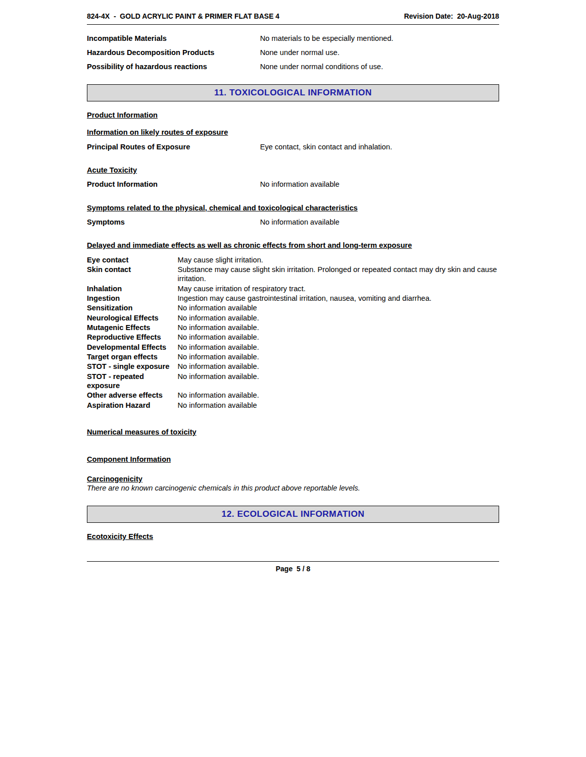824-4X - GOLD ACRYLIC PAINT & PRIMER FLAT BASE 4
Revision Date: 20-Aug-2018
Incompatible Materials
No materials to be especially mentioned.
Hazardous Decomposition Products
None under normal use.
Possibility of hazardous reactions
None under normal conditions of use.
11. TOXICOLOGICAL INFORMATION
Product Information
Information on likely routes of exposure
Principal Routes of Exposure
Eye contact, skin contact and inhalation.
Acute Toxicity
Product Information
No information available
Symptoms related to the physical, chemical and toxicological characteristics
Symptoms
No information available
Delayed and immediate effects as well as chronic effects from short and long-term exposure
Eye contact
May cause slight irritation.
Skin contact
Substance may cause slight skin irritation. Prolonged or repeated contact may dry skin and cause irritation.
Inhalation
May cause irritation of respiratory tract.
Ingestion
Ingestion may cause gastrointestinal irritation, nausea, vomiting and diarrhea.
Sensitization
No information available
Neurological Effects
No information available.
Mutagenic Effects
No information available.
Reproductive Effects
No information available.
Developmental Effects
No information available.
Target organ effects
No information available.
STOT - single exposure
No information available.
STOT - repeated exposure
No information available.
Other adverse effects
No information available.
Aspiration Hazard
No information available
Numerical measures of toxicity
Component Information
Carcinogenicity
There are no known carcinogenic chemicals in this product above reportable levels.
12. ECOLOGICAL INFORMATION
Ecotoxicity Effects
Page 5 / 8